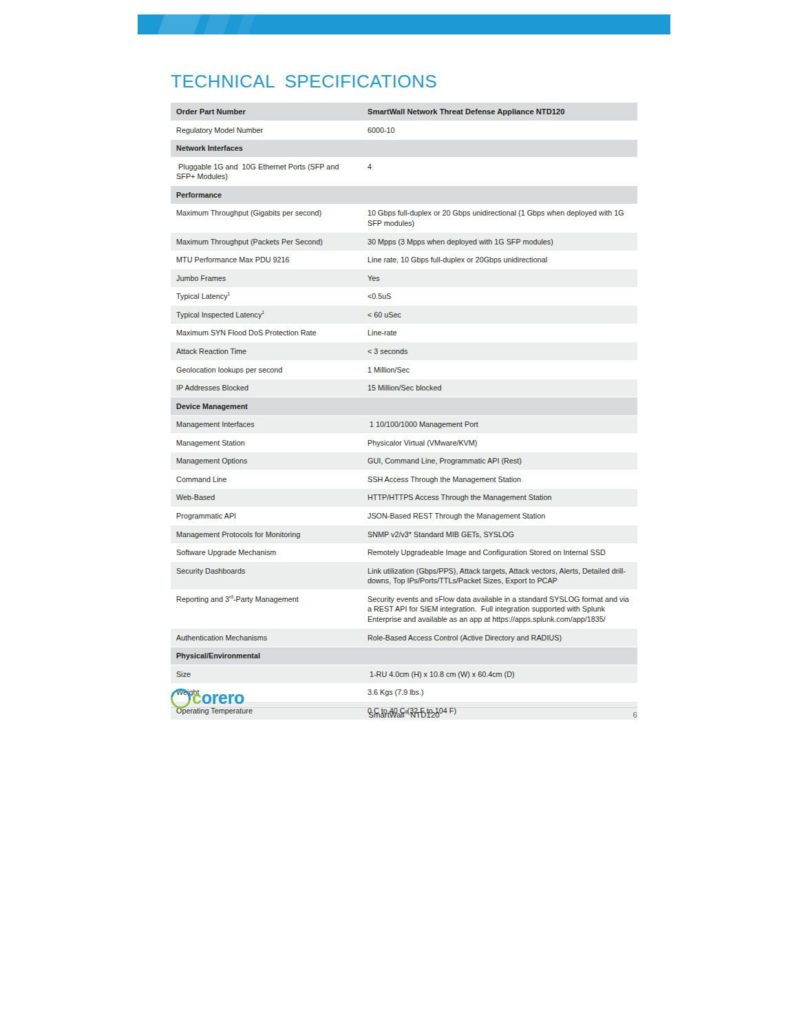TECHNICAL SPECIFICATIONS
| Order Part Number | SmartWall Network Threat Defense Appliance NTD120 |
| --- | --- |
| Regulatory Model Number | 6000-10 |
| Network Interfaces | |
| Pluggable 1G and 10G Ethernet Ports (SFP and SFP+ Modules) | 4 |
| Performance | |
| Maximum Throughput (Gigabits per second) | 10 Gbps full-duplex or 20 Gbps unidirectional (1 Gbps when deployed with 1G SFP modules) |
| Maximum Throughput (Packets Per Second) | 30 Mpps (3 Mpps when deployed with 1G SFP modules) |
| MTU Performance Max PDU 9216 | Line rate, 10 Gbps full-duplex or 20Gbps unidirectional |
| Jumbo Frames | Yes |
| Typical Latency 1 | <0.5uS |
| Typical Inspected Latency 1 | < 60 uSec |
| Maximum SYN Flood DoS Protection Rate | Line-rate |
| Attack Reaction Time | < 3 seconds |
| Geolocation lookups per second | 1 Million/Sec |
| IP Addresses Blocked | 15 Million/Sec blocked |
| Device Management | |
| Management Interfaces | 1 10/100/1000 Management Port |
| Management Station | Physicalor Virtual (VMware/KVM) |
| Management Options | GUI, Command Line, Programmatic API (Rest) |
| Command Line | SSH Access Through the Management Station |
| Web-Based | HTTP/HTTPS Access Through the Management Station |
| Programmatic API | JSON-Based REST Through the Management Station |
| Management Protocols for Monitoring | SNMP v2/v3* Standard MIB GETs, SYSLOG |
| Software Upgrade Mechanism | Remotely Upgradeable Image and Configuration Stored on Internal SSD |
| Security Dashboards | Link utilization (Gbps/PPS), Attack targets, Attack vectors, Alerts, Detailed drill-downs, Top IPs/Ports/TTLs/Packet Sizes, Export to PCAP |
| Reporting and 3 rd -Party Management | Security events and sFlow data available in a standard SYSLOG format and via a REST API for SIEM integration. Full integration supported with Splunk Enterprise and available as an app at https://apps.splunk.com/app/1835/ |
| Authentication Mechanisms | Role-Based Access Control (Active Directory and RADIUS) |
| Physical/Environmental | |
| Size | 1-RU 4.0cm (H) x 10.8 cm (W) x 60.4cm (D) |
| Weight | 3.6 Kgs (7.9 lbs.) |
| Operating Temperature | 0 C to 40 C (32 F to 104 F) |
corero
SmartWall® NTD120
6